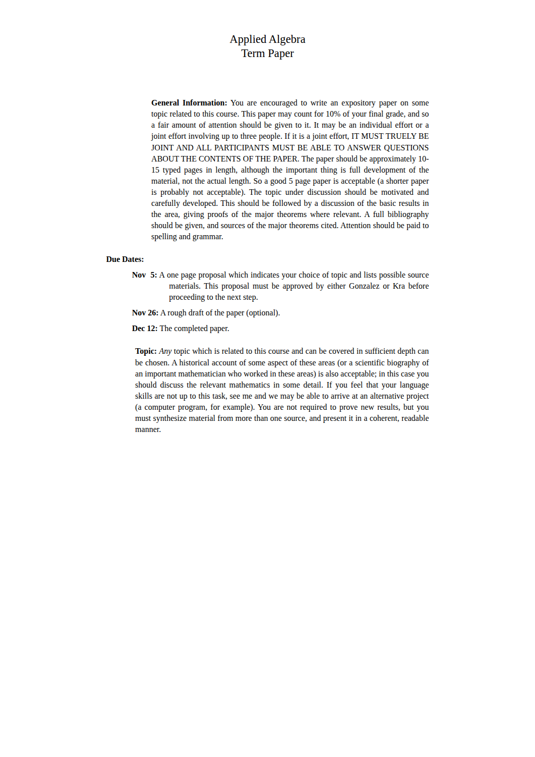Applied AlgebraTerm Paper
General Information: You are encouraged to write an expository paper on some topic related to this course. This paper may count for 10% of your final grade, and so a fair amount of attention should be given to it. It may be an individual effort or a joint effort involving up to three people. If it is a joint effort, IT MUST TRUELY BE JOINT AND ALL PARTICIPANTS MUST BE ABLE TO ANSWER QUESTIONS ABOUT THE CONTENTS OF THE PAPER. The paper should be approximately 10-15 typed pages in length, although the important thing is full development of the material, not the actual length. So a good 5 page paper is acceptable (a shorter paper is probably not acceptable). The topic under discussion should be motivated and carefully developed. This should be followed by a discussion of the basic results in the area, giving proofs of the major theorems where relevant. A full bibliography should be given, and sources of the major theorems cited. Attention should be paid to spelling and grammar.
Due Dates:
Nov 5: A one page proposal which indicates your choice of topic and lists possible source materials. This proposal must be approved by either Gonzalez or Kra before proceeding to the next step.
Nov 26: A rough draft of the paper (optional).
Dec 12: The completed paper.
Topic: Any topic which is related to this course and can be covered in sufficient depth can be chosen. A historical account of some aspect of these areas (or a scientific biography of an important mathematician who worked in these areas) is also acceptable; in this case you should discuss the relevant mathematics in some detail. If you feel that your language skills are not up to this task, see me and we may be able to arrive at an alternative project (a computer program, for example). You are not required to prove new results, but you must synthesize material from more than one source, and present it in a coherent, readable manner.